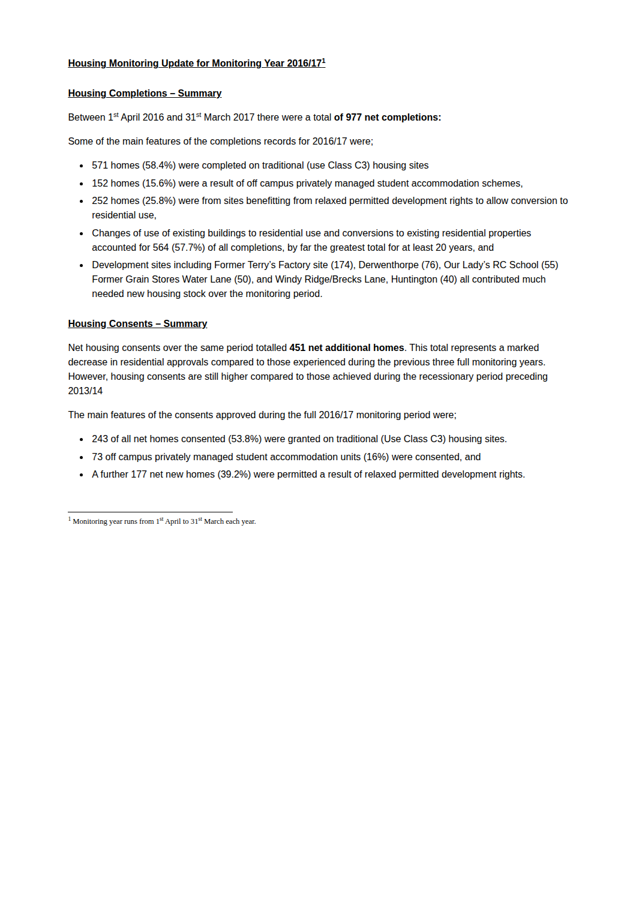Housing Monitoring Update for Monitoring Year 2016/171
Housing Completions – Summary
Between 1st April 2016 and 31st March 2017 there were a total of 977 net completions:
Some of the main features of the completions records for 2016/17 were;
571 homes (58.4%) were completed on traditional (use Class C3) housing sites
152 homes (15.6%) were a result of off campus privately managed student accommodation schemes,
252 homes (25.8%) were from sites benefitting from relaxed permitted development rights to allow conversion to residential use,
Changes of use of existing buildings to residential use and conversions to existing residential properties accounted for 564 (57.7%) of all completions, by far the greatest total for at least 20 years, and
Development sites including Former Terry’s Factory site (174), Derwenthorpe (76), Our Lady’s RC School (55) Former Grain Stores Water Lane (50), and Windy Ridge/Brecks Lane, Huntington (40) all contributed much needed new housing stock over the monitoring period.
Housing Consents – Summary
Net housing consents over the same period totalled 451 net additional homes. This total represents a marked decrease in residential approvals compared to those experienced during the previous three full monitoring years. However, housing consents are still higher compared to those achieved during the recessionary period preceding 2013/14
The main features of the consents approved during the full 2016/17 monitoring period were;
243 of all net homes consented (53.8%) were granted on traditional (Use Class C3) housing sites.
73 off campus privately managed student accommodation units (16%) were consented, and
A further 177 net new homes (39.2%) were permitted a result of relaxed permitted development rights.
1 Monitoring year runs from 1st April to 31st March each year.